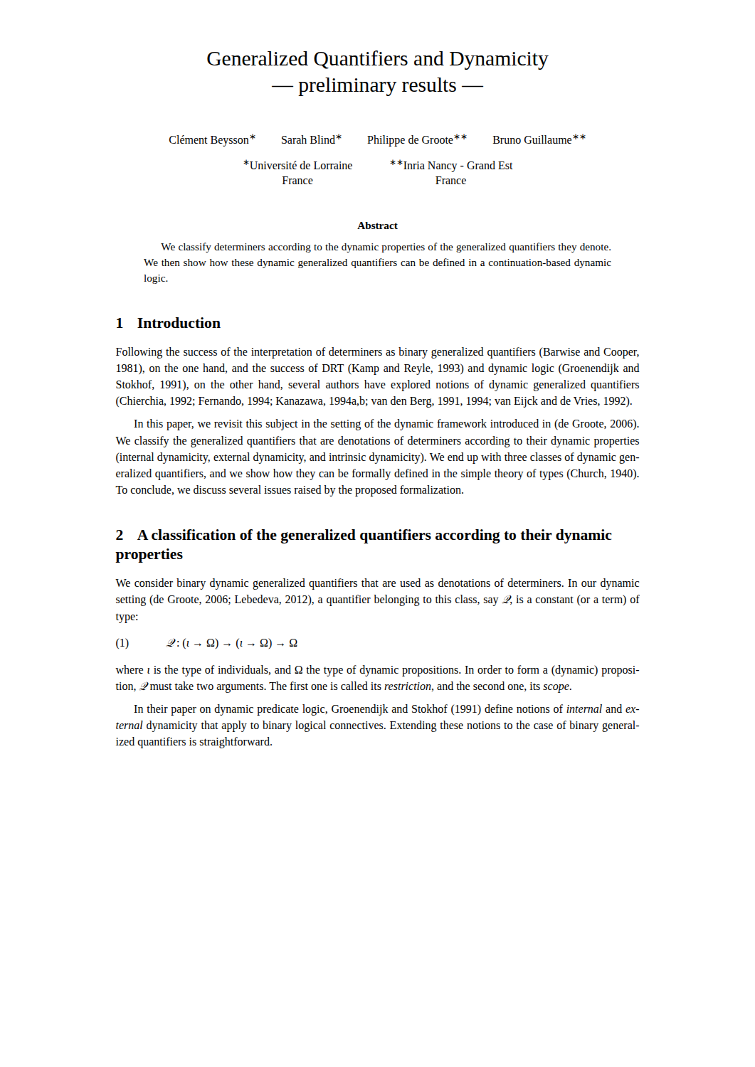Generalized Quantifiers and Dynamicity— preliminary results —
Clément Beysson∗ Sarah Blind∗ Philippe de Groote∗∗ Bruno Guillaume∗∗
| ∗ Université de Lorraine France | ∗∗ Inria Nancy - Grand Est France |
Abstract
We classify determiners according to the dynamic properties of the generalized quantifiers they denote. We then show how these dynamic generalized quantifiers can be defined in a continuation-based dynamic logic.
1 Introduction
Following the success of the interpretation of determiners as binary generalized quantifiers (Barwise and Cooper, 1981), on the one hand, and the success of DRT (Kamp and Reyle, 1993) and dynamic logic (Groenendijk and Stokhof, 1991), on the other hand, several authors have explored notions of dynamic generalized quantifiers (Chierchia, 1992; Fernando, 1994; Kanazawa, 1994a,b; van den Berg, 1991, 1994; van Eijck and de Vries, 1992).
In this paper, we revisit this subject in the setting of the dynamic framework introduced in (de Groote, 2006). We classify the generalized quantifiers that are denotations of determiners according to their dynamic properties (internal dynamicity, external dynamicity, and intrinsic dynamicity). We end up with three classes of dynamic generalized quantifiers, and we show how they can be formally defined in the simple theory of types (Church, 1940). To conclude, we discuss several issues raised by the proposed formalization.
2 A classification of the generalized quantifiers according to their dynamic properties
We consider binary dynamic generalized quantifiers that are used as denotations of determiners. In our dynamic setting (de Groote, 2006; Lebedeva, 2012), a quantifier belonging to this class, say 𝒬, is a constant (or a term) of type:
(1) 𝒬 : (ι → Ω) → (ι → Ω) → Ω
where ι is the type of individuals, and Ω the type of dynamic propositions. In order to form a (dynamic) proposition, 𝒬 must take two arguments. The first one is called its restriction, and the second one, its scope.
In their paper on dynamic predicate logic, Groenendijk and Stokhof (1991) define notions of internal and external dynamicity that apply to binary logical connectives. Extending these notions to the case of binary generalized quantifiers is straightforward.